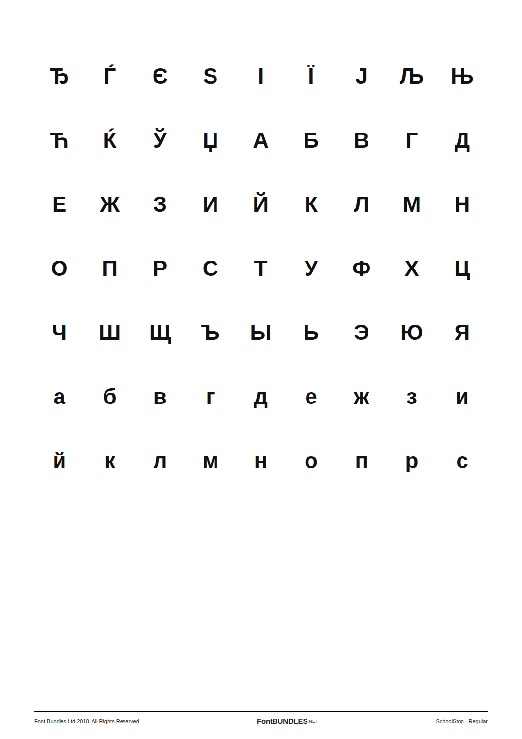| Ђ | Ѓ | Є | Ѕ | І | Ї | Ј | Љ | Њ |
| Ћ | Ќ | Ў | Џ | А | Б | В | Г | Д |
| Е | Ж | З | И | Й | К | Л | М | Н |
| О | П | Р | С | Т | У | Ф | Х | Ц |
| Ч | Ш | Щ | Ъ | Ы | Ь | Э | Ю | Я |
| а | б | в | г | д | е | ж | з | и |
| й | к | л | м | н | о | п | р | с |
Font Bundles Ltd 2018. All Rights Reserved
FontBUNDLES.NET
SchoolStop - Regular